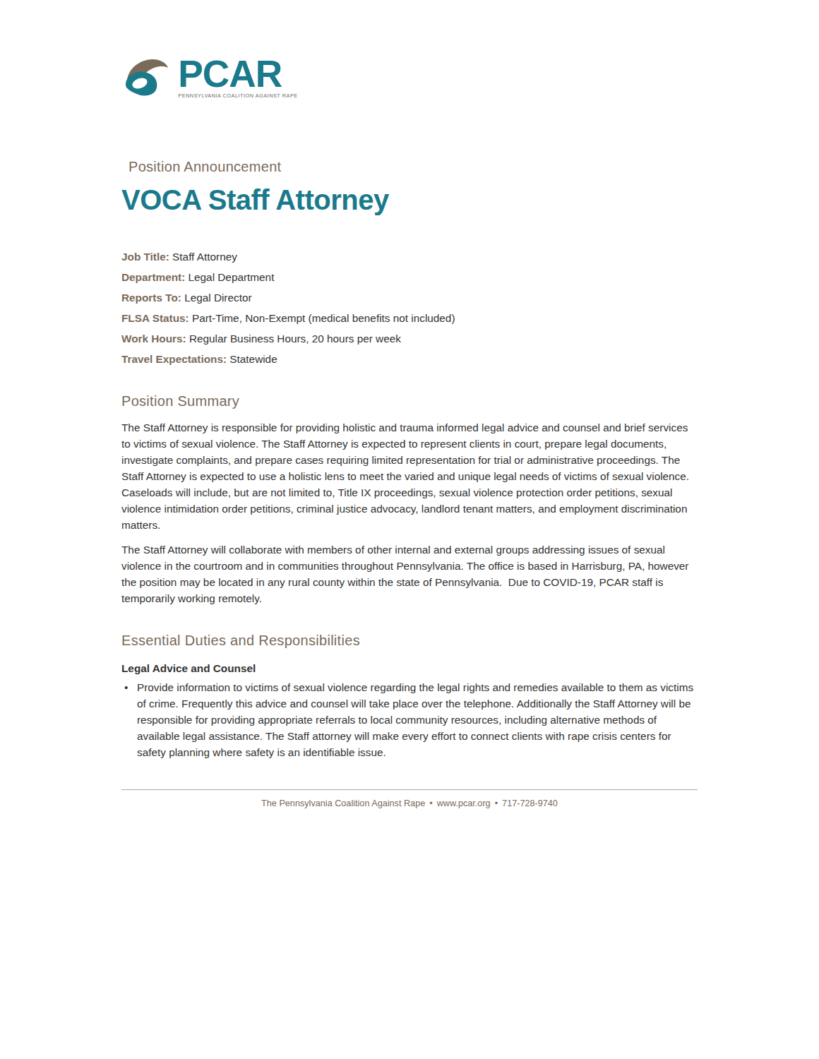PCAR
Pennsylvania Coalition Against Rape
Position Announcement
VOCA Staff Attorney
Job Title: Staff Attorney
Department: Legal Department
Reports To: Legal Director
FLSA Status: Part-Time, Non-Exempt (medical benefits not included)
Work Hours: Regular Business Hours, 20 hours per week
Travel Expectations: Statewide
Position Summary
The Staff Attorney is responsible for providing holistic and trauma informed legal advice and counsel and brief services to victims of sexual violence. The Staff Attorney is expected to represent clients in court, prepare legal documents, investigate complaints, and prepare cases requiring limited representation for trial or administrative proceedings. The Staff Attorney is expected to use a holistic lens to meet the varied and unique legal needs of victims of sexual violence. Caseloads will include, but are not limited to, Title IX proceedings, sexual violence protection order petitions, sexual violence intimidation order petitions, criminal justice advocacy, landlord tenant matters, and employment discrimination matters.
The Staff Attorney will collaborate with members of other internal and external groups addressing issues of sexual violence in the courtroom and in communities throughout Pennsylvania. The office is based in Harrisburg, PA, however the position may be located in any rural county within the state of Pennsylvania. Due to COVID-19, PCAR staff is temporarily working remotely.
Essential Duties and Responsibilities
Legal Advice and Counsel
Provide information to victims of sexual violence regarding the legal rights and remedies available to them as victims of crime. Frequently this advice and counsel will take place over the telephone. Additionally the Staff Attorney will be responsible for providing appropriate referrals to local community resources, including alternative methods of available legal assistance. The Staff attorney will make every effort to connect clients with rape crisis centers for safety planning where safety is an identifiable issue.
The Pennsylvania Coalition Against Rape•www.pcar.org•717-728-9740